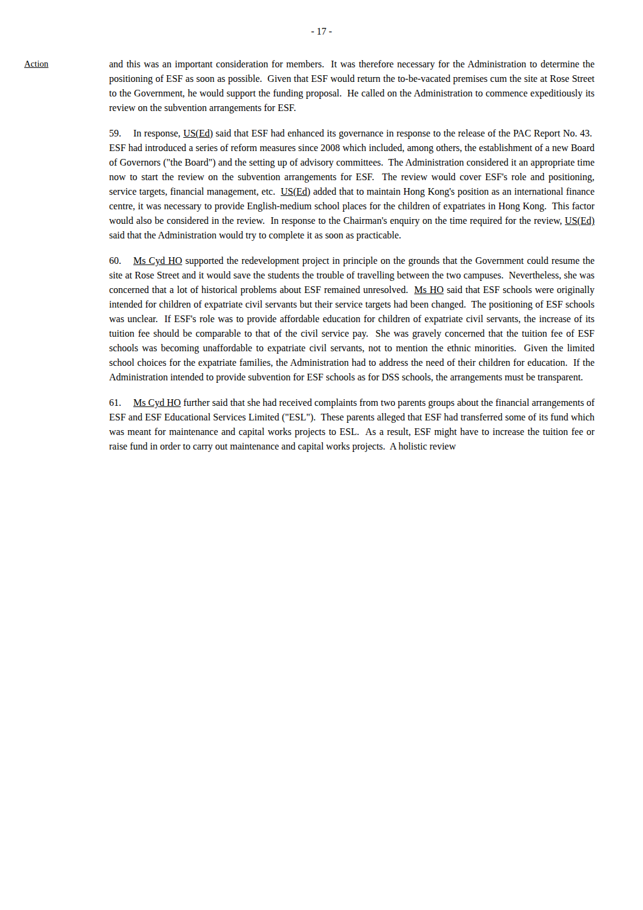- 17 -
Action
and this was an important consideration for members. It was therefore necessary for the Administration to determine the positioning of ESF as soon as possible. Given that ESF would return the to-be-vacated premises cum the site at Rose Street to the Government, he would support the funding proposal. He called on the Administration to commence expeditiously its review on the subvention arrangements for ESF.
59. In response, US(Ed) said that ESF had enhanced its governance in response to the release of the PAC Report No. 43. ESF had introduced a series of reform measures since 2008 which included, among others, the establishment of a new Board of Governors ("the Board") and the setting up of advisory committees. The Administration considered it an appropriate time now to start the review on the subvention arrangements for ESF. The review would cover ESF's role and positioning, service targets, financial management, etc. US(Ed) added that to maintain Hong Kong's position as an international finance centre, it was necessary to provide English-medium school places for the children of expatriates in Hong Kong. This factor would also be considered in the review. In response to the Chairman's enquiry on the time required for the review, US(Ed) said that the Administration would try to complete it as soon as practicable.
60. Ms Cyd HO supported the redevelopment project in principle on the grounds that the Government could resume the site at Rose Street and it would save the students the trouble of travelling between the two campuses. Nevertheless, she was concerned that a lot of historical problems about ESF remained unresolved. Ms HO said that ESF schools were originally intended for children of expatriate civil servants but their service targets had been changed. The positioning of ESF schools was unclear. If ESF's role was to provide affordable education for children of expatriate civil servants, the increase of its tuition fee should be comparable to that of the civil service pay. She was gravely concerned that the tuition fee of ESF schools was becoming unaffordable to expatriate civil servants, not to mention the ethnic minorities. Given the limited school choices for the expatriate families, the Administration had to address the need of their children for education. If the Administration intended to provide subvention for ESF schools as for DSS schools, the arrangements must be transparent.
61. Ms Cyd HO further said that she had received complaints from two parents groups about the financial arrangements of ESF and ESF Educational Services Limited ("ESL"). These parents alleged that ESF had transferred some of its fund which was meant for maintenance and capital works projects to ESL. As a result, ESF might have to increase the tuition fee or raise fund in order to carry out maintenance and capital works projects. A holistic review